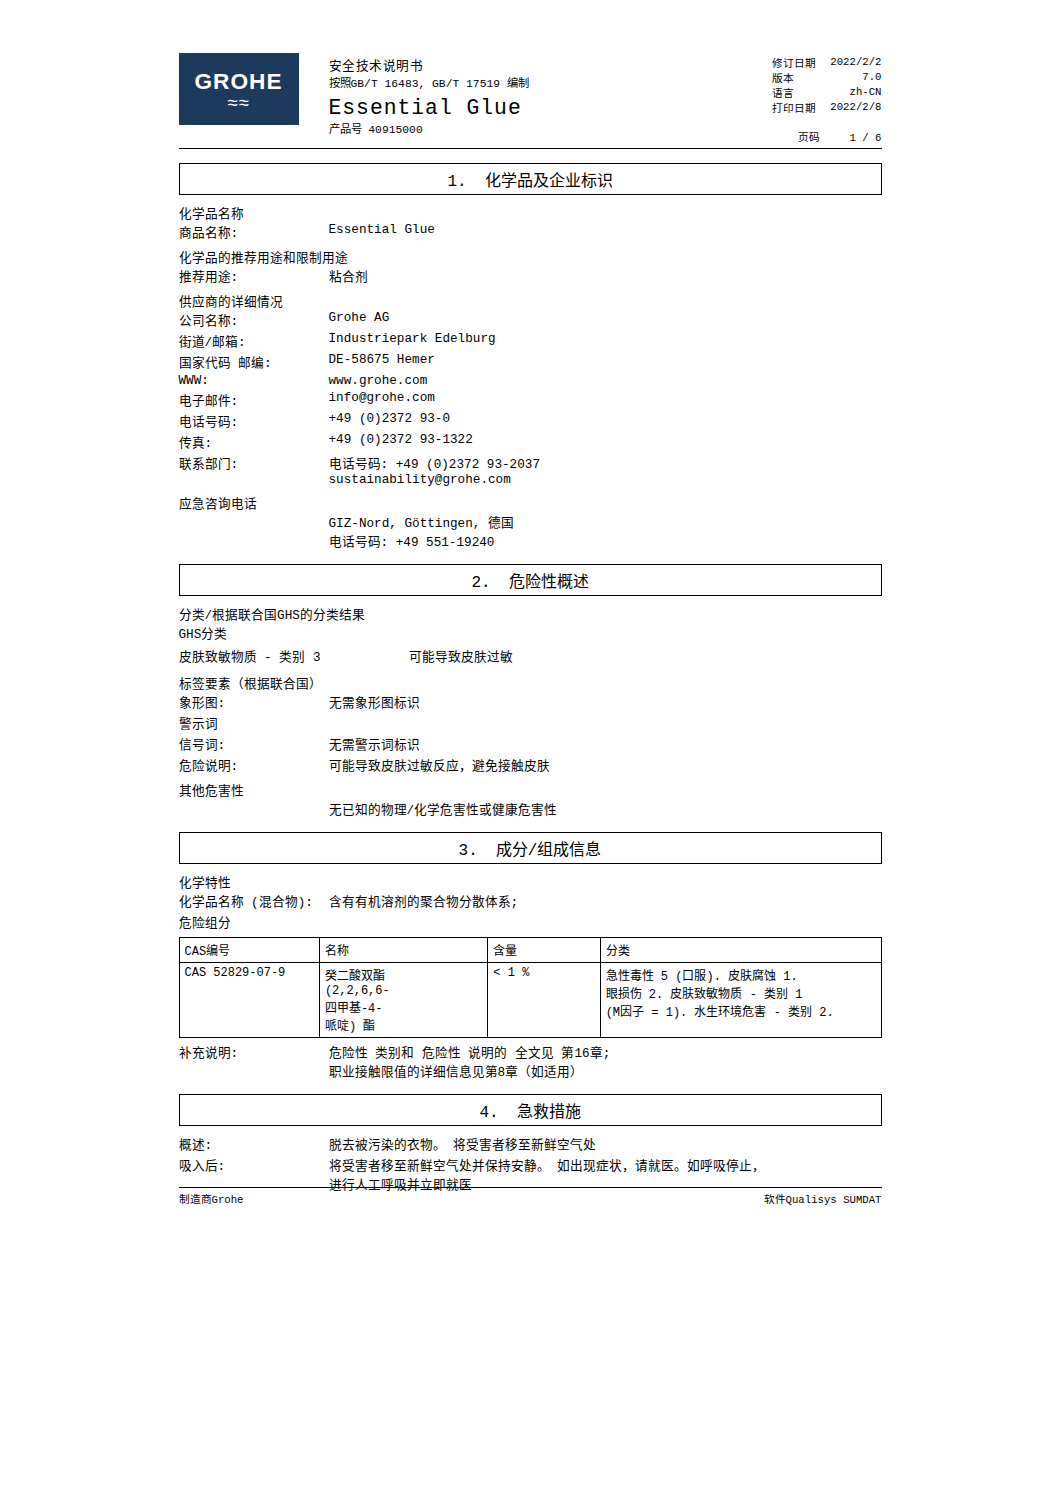GROHE
≈≈
安全技术说明书
按照GB/T 16483, GB/T 17519 编制
Essential Glue
产品号 40915000
| 修订日期 | 2022/2/2 |
| 版本 | 7.0 |
| 语言 | zh-CN |
| 打印日期 | 2022/2/8 |
页码1 / 6
1. 化学品及企业标识
化学品名称
商品名称:
Essential Glue
化学品的推荐用途和限制用途
推荐用途:
粘合剂
供应商的详细情况
公司名称:
Grohe AG
街道/邮箱:
Industriepark Edelburg
国家代码 邮编:
DE-58675 Hemer
WWW:
www.grohe.com
电子邮件:
info@grohe.com
电话号码:
+49 (0)2372 93-0
传真:
+49 (0)2372 93-1322
联系部门:
电话号码: +49 (0)2372 93-2037
sustainability@grohe.com
应急咨询电话
GIZ-Nord, Göttingen, 德国
电话号码: +49 551-19240
2. 危险性概述
分类/根据联合国GHS的分类结果
GHS分类
皮肤致敏物质 - 类别 3 可能导致皮肤过敏
标签要素（根据联合国）
象形图:
无需象形图标识
警示词
信号词:
无需警示词标识
危险说明:
可能导致皮肤过敏反应，避免接触皮肤
其他危害性
无已知的物理/化学危害性或健康危害性
3. 成分/组成信息
化学特性
化学品名称 (混合物):
含有有机溶剂的聚合物分散体系;
危险组分
| CAS编号 | 名称 | 含量 | 分类 |
| --- | --- | --- | --- |
| CAS 52829-07-9 | 癸二酸双酯 (2,2,6,6- 四甲基-4- 哌啶) 酯 | < 1 % | 急性毒性 5 (口服). 皮肤腐蚀 1. 眼损伤 2. 皮肤致敏物质 - 类别 1 (M因子 = 1). 水生环境危害 - 类别 2. |
补充说明:
危险性 类别和 危险性 说明的 全文见 第16章;
职业接触限值的详细信息见第8章（如适用）
4. 急救措施
概述:
脱去被污染的衣物。 将受害者移至新鲜空气处
吸入后:
将受害者移至新鲜空气处并保持安静。 如出现症状，请就医。如呼吸停止，
进行人工呼吸并立即就医
制造商Grohe
软件Qualisys SUMDAT